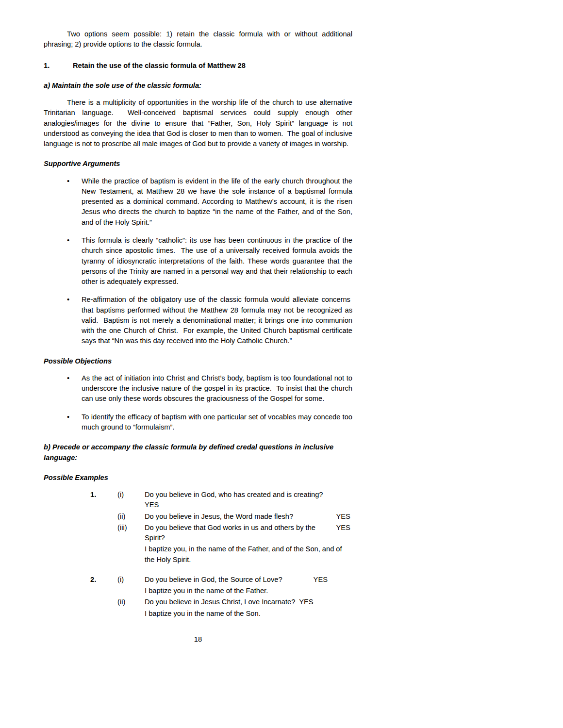Two options seem possible: 1) retain the classic formula with or without additional phrasing; 2) provide options to the classic formula.
1. Retain the use of the classic formula of Matthew 28
a) Maintain the sole use of the classic formula:
There is a multiplicity of opportunities in the worship life of the church to use alternative Trinitarian language. Well-conceived baptismal services could supply enough other analogies/images for the divine to ensure that “Father, Son, Holy Spirit” language is not understood as conveying the idea that God is closer to men than to women. The goal of inclusive language is not to proscribe all male images of God but to provide a variety of images in worship.
Supportive Arguments
While the practice of baptism is evident in the life of the early church throughout the New Testament, at Matthew 28 we have the sole instance of a baptismal formula presented as a dominical command. According to Matthew’s account, it is the risen Jesus who directs the church to baptize “in the name of the Father, and of the Son, and of the Holy Spirit.”
This formula is clearly “catholic”: its use has been continuous in the practice of the church since apostolic times. The use of a universally received formula avoids the tyranny of idiosyncratic interpretations of the faith. These words guarantee that the persons of the Trinity are named in a personal way and that their relationship to each other is adequately expressed.
Re-affirmation of the obligatory use of the classic formula would alleviate concerns that baptisms performed without the Matthew 28 formula may not be recognized as valid. Baptism is not merely a denominational matter; it brings one into communion with the one Church of Christ. For example, the United Church baptismal certificate says that “Nn was this day received into the Holy Catholic Church.”
Possible Objections
As the act of initiation into Christ and Christ’s body, baptism is too foundational not to underscore the inclusive nature of the gospel in its practice. To insist that the church can use only these words obscures the graciousness of the Gospel for some.
To identify the efficacy of baptism with one particular set of vocables may concede too much ground to “formulaism”.
b) Precede or accompany the classic formula by defined credal questions in inclusive language:
Possible Examples
| 1. | (i) | Do you believe in God, who has created and is creating? YES | |
| | (ii) | Do you believe in Jesus, the Word made flesh? | YES |
| | (iii) | Do you believe that God works in us and others by the Spirit? | YES |
| | | I baptize you, in the name of the Father, and of the Son, and of the Holy Spirit. |
| 2. | (i) | Do you believe in God, the Source of Love? | YES |
| | | I baptize you in the name of the Father. |
| | (ii) | Do you believe in Jesus Christ, Love Incarnate? YES | |
| | | I baptize you in the name of the Son. |
18